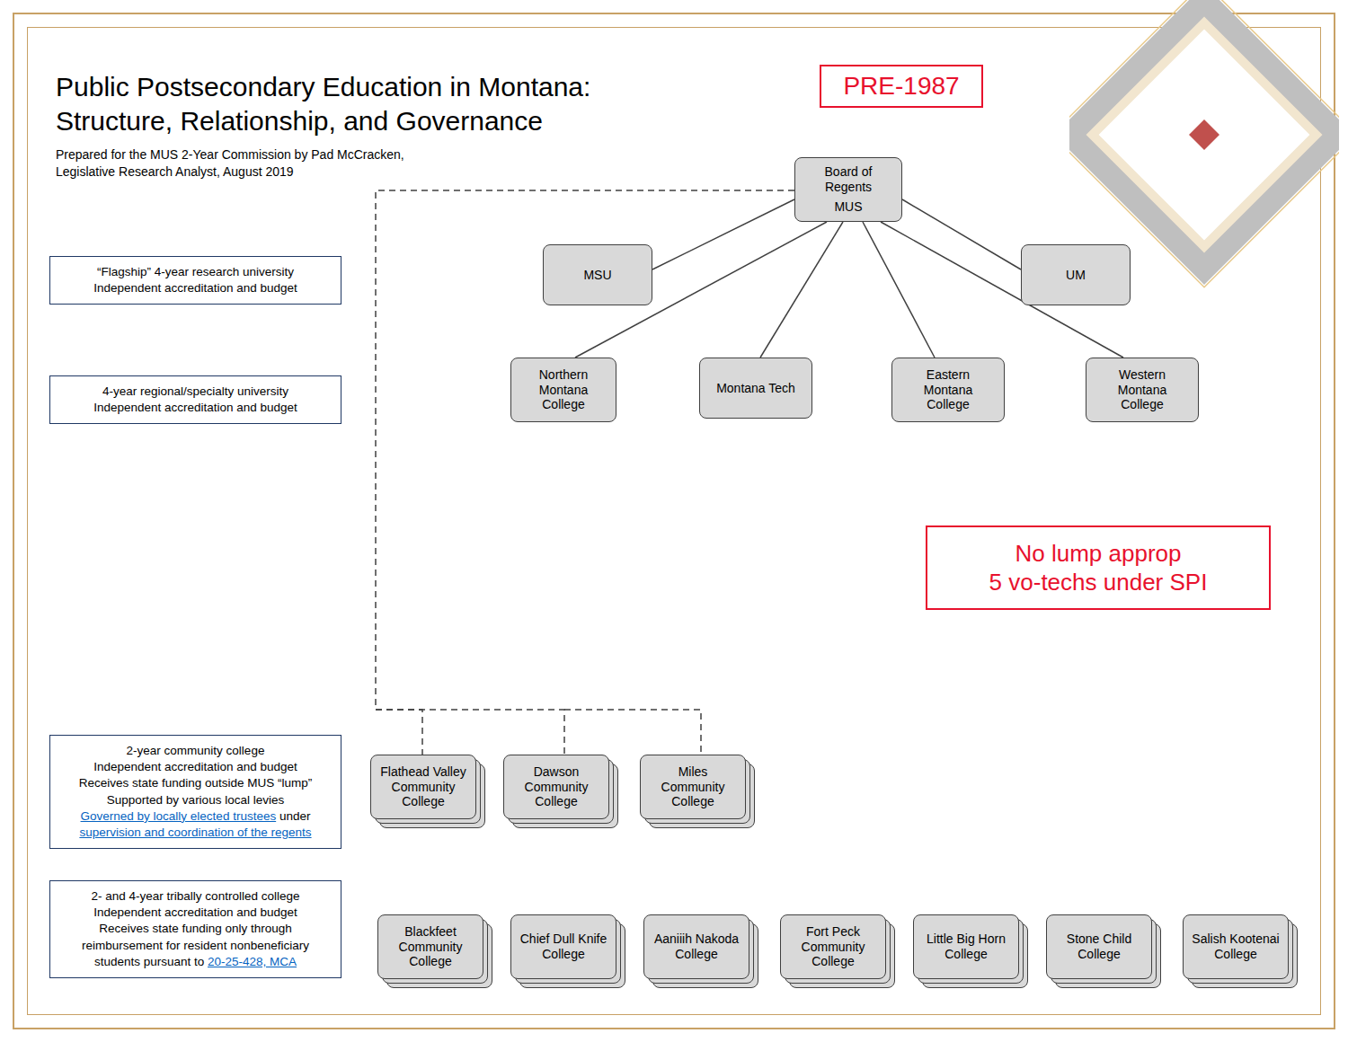Public Postsecondary Education in Montana:
Structure, Relationship, and Governance
Prepared for the MUS 2-Year Commission by Pad McCracken,
Legislative Research Analyst, August 2019
PRE-1987
No lump approp
5 vo-techs under SPI
“Flagship” 4-year research university
Independent accreditation and budget
4-year regional/specialty university
Independent accreditation and budget
2-year community college
Independent accreditation and budget
Receives state funding outside MUS “lump”
Supported by various local levies
Governed by locally elected trustees under
supervision and coordination of the regents
2- and 4-year tribally controlled college
Independent accreditation and budget
Receives state funding only through
reimbursement for resident nonbeneficiary
students pursuant to 20-25-428, MCA
Board of
Regents
MUS
MSU
UM
Northern
Montana
College
Montana Tech
Eastern
Montana
College
Western
Montana
College
Flathead Valley
Community
College
Dawson
Community
College
Miles
Community
College
Blackfeet
Community
College
Chief Dull Knife
College
Aaniiih Nakoda
College
Fort Peck
Community
College
Little Big Horn
College
Stone Child
College
Salish Kootenai
College